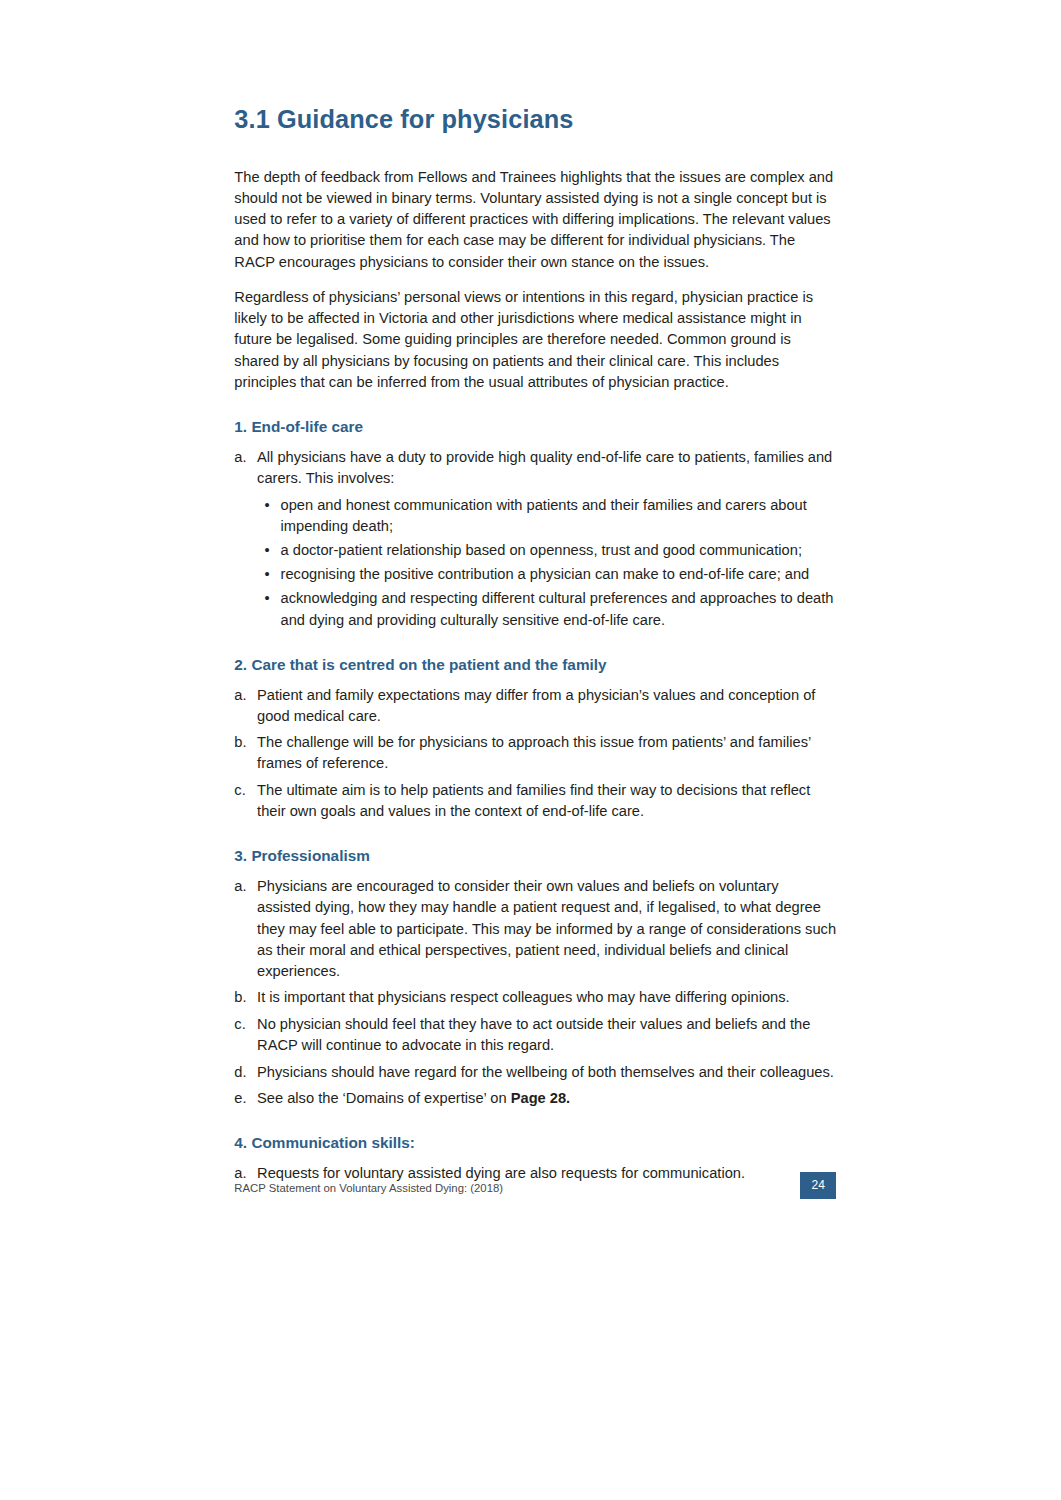3.1 Guidance for physicians
The depth of feedback from Fellows and Trainees highlights that the issues are complex and should not be viewed in binary terms. Voluntary assisted dying is not a single concept but is used to refer to a variety of different practices with differing implications. The relevant values and how to prioritise them for each case may be different for individual physicians. The RACP encourages physicians to consider their own stance on the issues.
Regardless of physicians’ personal views or intentions in this regard, physician practice is likely to be affected in Victoria and other jurisdictions where medical assistance might in future be legalised. Some guiding principles are therefore needed. Common ground is shared by all physicians by focusing on patients and their clinical care. This includes principles that can be inferred from the usual attributes of physician practice.
1. End-of-life care
a. All physicians have a duty to provide high quality end-of-life care to patients, families and carers. This involves:
open and honest communication with patients and their families and carers about impending death;
a doctor-patient relationship based on openness, trust and good communication;
recognising the positive contribution a physician can make to end-of-life care; and
acknowledging and respecting different cultural preferences and approaches to death and dying and providing culturally sensitive end-of-life care.
2. Care that is centred on the patient and the family
a. Patient and family expectations may differ from a physician’s values and conception of good medical care.
b. The challenge will be for physicians to approach this issue from patients’ and families’ frames of reference.
c. The ultimate aim is to help patients and families find their way to decisions that reflect their own goals and values in the context of end-of-life care.
3. Professionalism
a. Physicians are encouraged to consider their own values and beliefs on voluntary assisted dying, how they may handle a patient request and, if legalised, to what degree they may feel able to participate. This may be informed by a range of considerations such as their moral and ethical perspectives, patient need, individual beliefs and clinical experiences.
b. It is important that physicians respect colleagues who may have differing opinions.
c. No physician should feel that they have to act outside their values and beliefs and the RACP will continue to advocate in this regard.
d. Physicians should have regard for the wellbeing of both themselves and their colleagues.
e. See also the ‘Domains of expertise’ on Page 28.
4. Communication skills:
a. Requests for voluntary assisted dying are also requests for communication.
RACP Statement on Voluntary Assisted Dying: (2018)
24